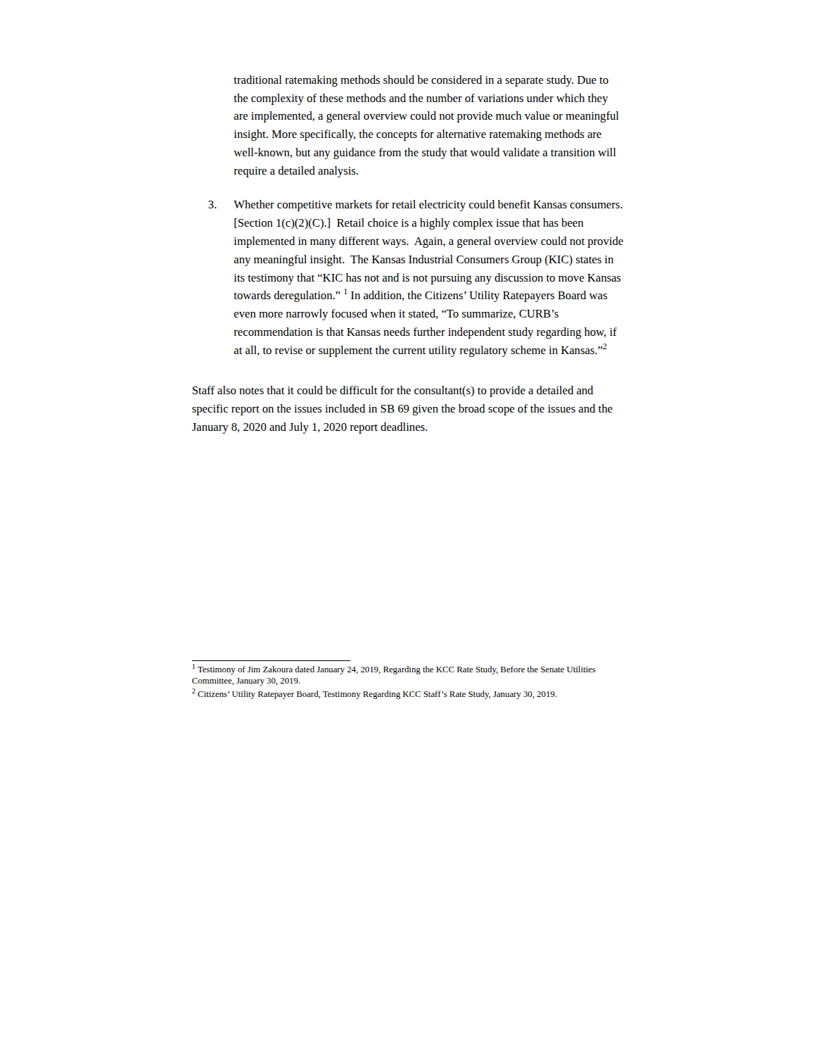traditional ratemaking methods should be considered in a separate study. Due to the complexity of these methods and the number of variations under which they are implemented, a general overview could not provide much value or meaningful insight. More specifically, the concepts for alternative ratemaking methods are well-known, but any guidance from the study that would validate a transition will require a detailed analysis.
3. Whether competitive markets for retail electricity could benefit Kansas consumers. [Section 1(c)(2)(C).] Retail choice is a highly complex issue that has been implemented in many different ways. Again, a general overview could not provide any meaningful insight. The Kansas Industrial Consumers Group (KIC) states in its testimony that “KIC has not and is not pursuing any discussion to move Kansas towards deregulation.” 1 In addition, the Citizens’ Utility Ratepayers Board was even more narrowly focused when it stated, “To summarize, CURB’s recommendation is that Kansas needs further independent study regarding how, if at all, to revise or supplement the current utility regulatory scheme in Kansas.”2
Staff also notes that it could be difficult for the consultant(s) to provide a detailed and specific report on the issues included in SB 69 given the broad scope of the issues and the January 8, 2020 and July 1, 2020 report deadlines.
1 Testimony of Jim Zakoura dated January 24, 2019, Regarding the KCC Rate Study, Before the Senate Utilities Committee, January 30, 2019.
2 Citizens’ Utility Ratepayer Board, Testimony Regarding KCC Staff’s Rate Study, January 30, 2019.